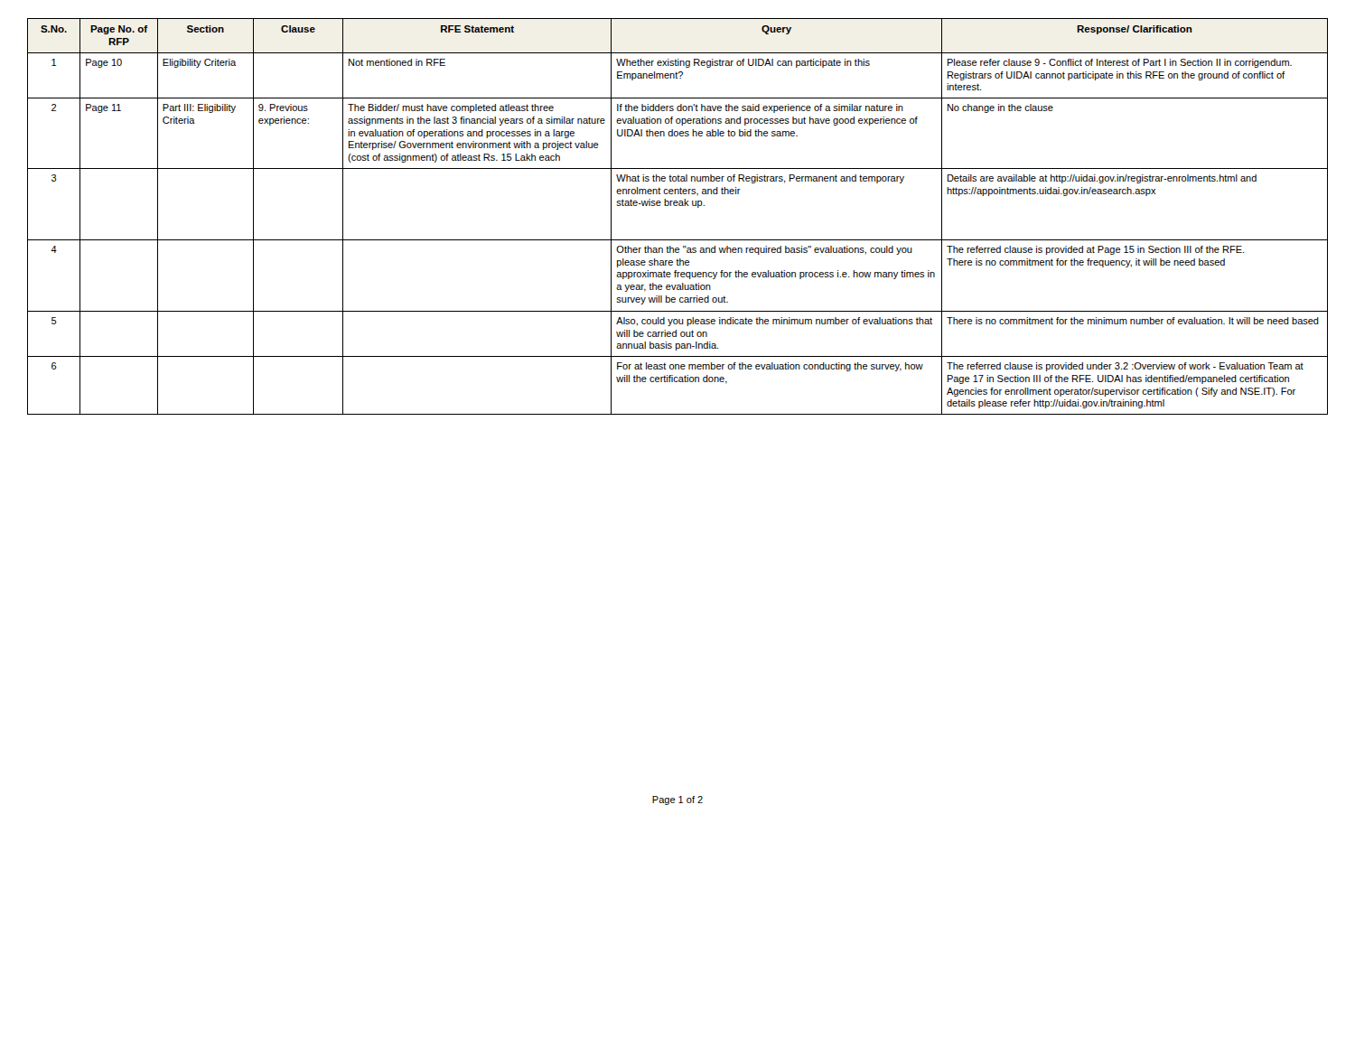| S.No. | Page No. of RFP | Section | Clause | RFE Statement | Query | Response/ Clarification |
| --- | --- | --- | --- | --- | --- | --- |
| 1 | Page 10 | Eligibility Criteria | | Not mentioned in RFE | Whether existing Registrar of UIDAI can participate in this Empanelment? | Please refer clause 9 - Conflict of Interest of Part I in Section II in corrigendum. Registrars of UIDAI cannot participate in this RFE on the ground of conflict of interest. |
| 2 | Page 11 | Part III: Eligibility Criteria | 9. Previous experience: | The Bidder/ must have completed atleast three assignments in the last 3 financial years of a similar nature in evaluation of operations and processes in a large Enterprise/ Government environment with a project value (cost of assignment) of atleast Rs. 15 Lakh each | If the bidders don't have the said experience of a similar nature in evaluation of operations and processes but have good experience of UIDAI then does he able to bid the same. | No change in the clause |
| 3 | | | | | What is the total number of Registrars, Permanent and temporary enrolment centers, and their state-wise break up. | Details are available at http://uidai.gov.in/registrar-enrolments.html and https://appointments.uidai.gov.in/easearch.aspx |
| 4 | | | | | Other than the "as and when required basis" evaluations, could you please share the approximate frequency for the evaluation process i.e. how many times in a year, the evaluation survey will be carried out. | The referred clause is provided at Page 15 in Section III of the RFE. There is no commitment for the frequency, it will be need based |
| 5 | | | | | Also, could you please indicate the minimum number of evaluations that will be carried out on annual basis pan-India. | There is no commitment for the minimum number of evaluation. It will be need based |
| 6 | | | | | For at least one member of the evaluation conducting the survey, how will the certification done, | The referred clause is provided under 3.2 :Overview of work - Evaluation Team at Page 17 in Section III of the RFE. UIDAI has identified/empaneled certification Agencies for enrollment operator/supervisor certification ( Sify and NSE.IT). For details please refer http://uidai.gov.in/training.html |
Page 1 of 2